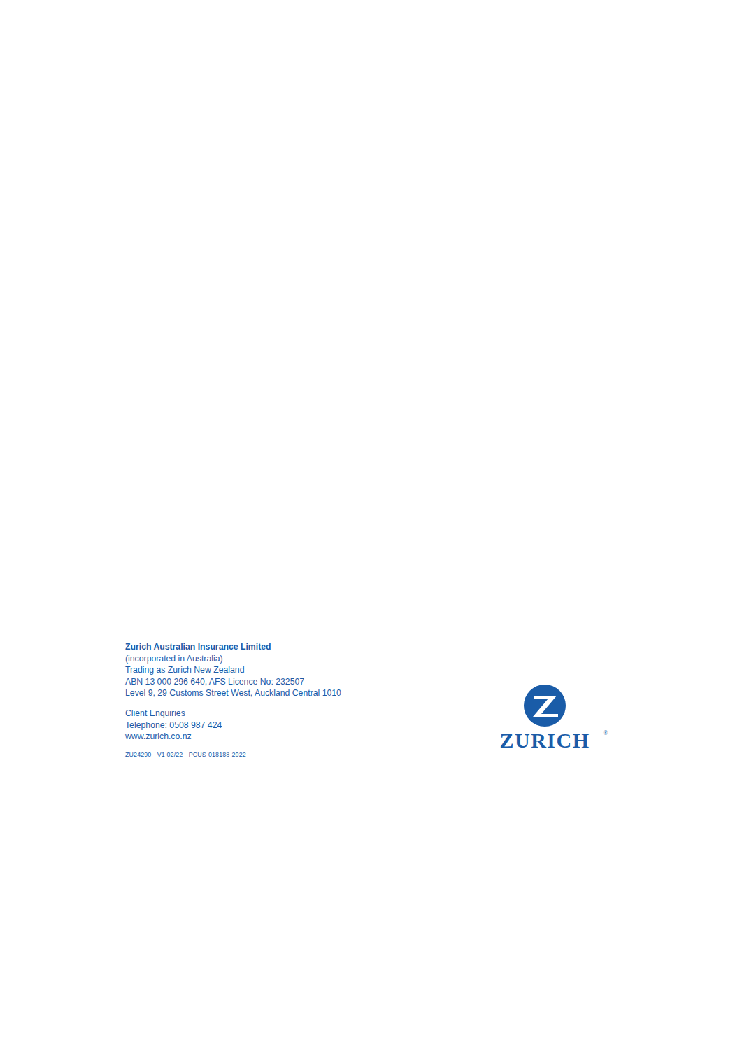Zurich Australian Insurance Limited
(incorporated in Australia)
Trading as Zurich New Zealand
ABN 13 000 296 640, AFS Licence No: 232507
Level 9, 29 Customs Street West, Auckland Central 1010
Client Enquiries
Telephone: 0508 987 424
www.zurich.co.nz
ZU24290 - V1 02/22 - PCUS-018188-2022
Zurich ZURICH ®